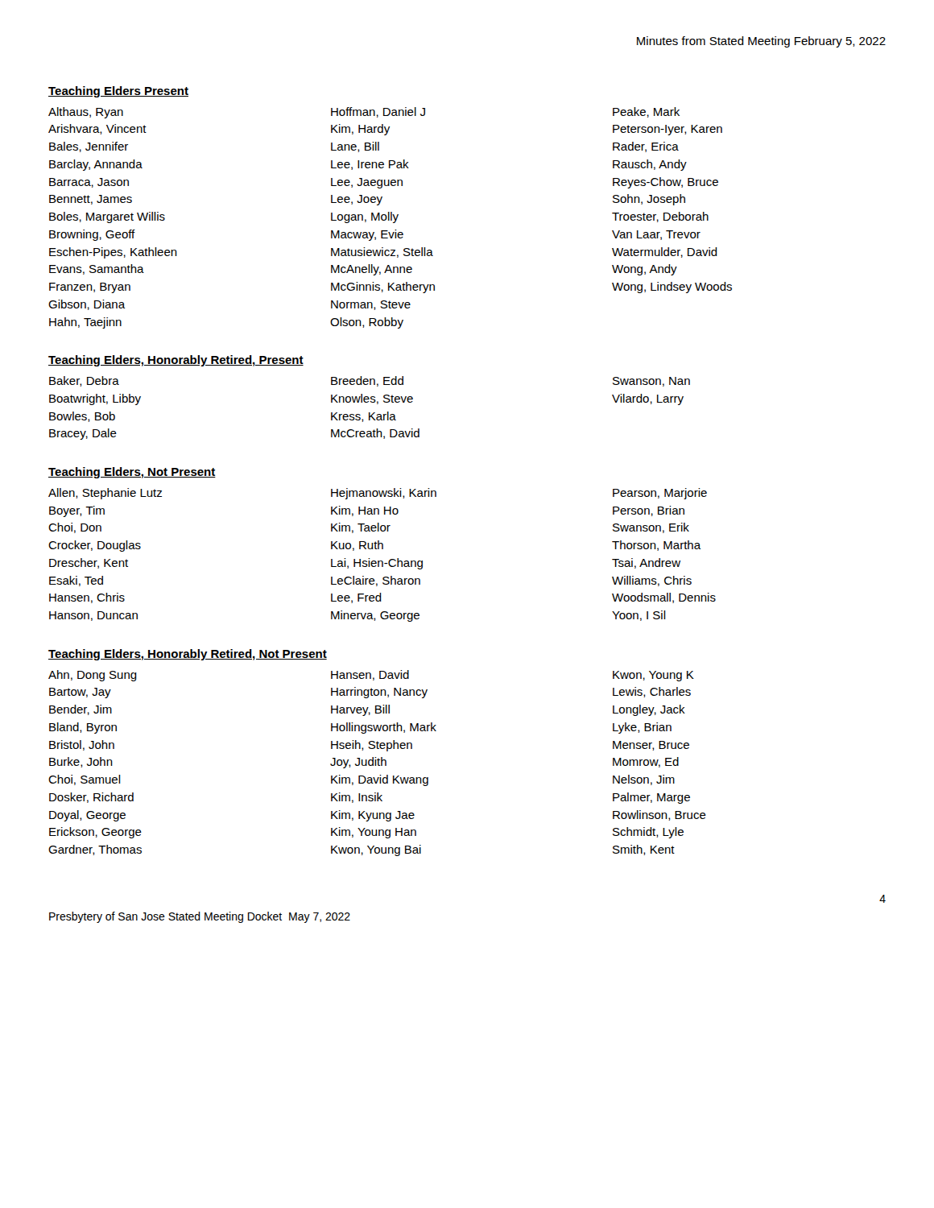Minutes from Stated Meeting February 5, 2022
Teaching Elders Present
Althaus, Ryan
Arishvara, Vincent
Bales, Jennifer
Barclay, Annanda
Barraca, Jason
Bennett, James
Boles, Margaret Willis
Browning, Geoff
Eschen-Pipes, Kathleen
Evans, Samantha
Franzen, Bryan
Gibson, Diana
Hahn, Taejinn
Hoffman, Daniel J
Kim, Hardy
Lane, Bill
Lee, Irene Pak
Lee, Jaeguen
Lee, Joey
Logan, Molly
Macway, Evie
Matusiewicz, Stella
McAnelly, Anne
McGinnis, Katheryn
Norman, Steve
Olson, Robby
Peake, Mark
Peterson-Iyer, Karen
Rader, Erica
Rausch, Andy
Reyes-Chow, Bruce
Sohn, Joseph
Troester, Deborah
Van Laar, Trevor
Watermulder, David
Wong, Andy
Wong, Lindsey Woods
Teaching Elders, Honorably Retired, Present
Baker, Debra
Boatwright, Libby
Bowles, Bob
Bracey, Dale
Breeden, Edd
Knowles, Steve
Kress, Karla
McCreath, David
Swanson, Nan
Vilardo, Larry
Teaching Elders, Not Present
Allen, Stephanie Lutz
Boyer, Tim
Choi, Don
Crocker, Douglas
Drescher, Kent
Esaki, Ted
Hansen, Chris
Hanson, Duncan
Hejmanowski, Karin
Kim, Han Ho
Kim, Taelor
Kuo, Ruth
Lai, Hsien-Chang
LeClaire, Sharon
Lee, Fred
Minerva, George
Pearson, Marjorie
Person, Brian
Swanson, Erik
Thorson, Martha
Tsai, Andrew
Williams, Chris
Woodsmall, Dennis
Yoon, I Sil
Teaching Elders, Honorably Retired, Not Present
Ahn, Dong Sung
Bartow, Jay
Bender, Jim
Bland, Byron
Bristol, John
Burke, John
Choi, Samuel
Dosker, Richard
Doyal, George
Erickson, George
Gardner, Thomas
Hansen, David
Harrington, Nancy
Harvey, Bill
Hollingsworth, Mark
Hseih, Stephen
Joy, Judith
Kim, David Kwang
Kim, Insik
Kim, Kyung Jae
Kim, Young Han
Kwon, Young Bai
Kwon, Young K
Lewis, Charles
Longley, Jack
Lyke, Brian
Menser, Bruce
Momrow, Ed
Nelson, Jim
Palmer, Marge
Rowlinson, Bruce
Schmidt, Lyle
Smith, Kent
4
Presbytery of San Jose Stated Meeting Docket May 7, 2022